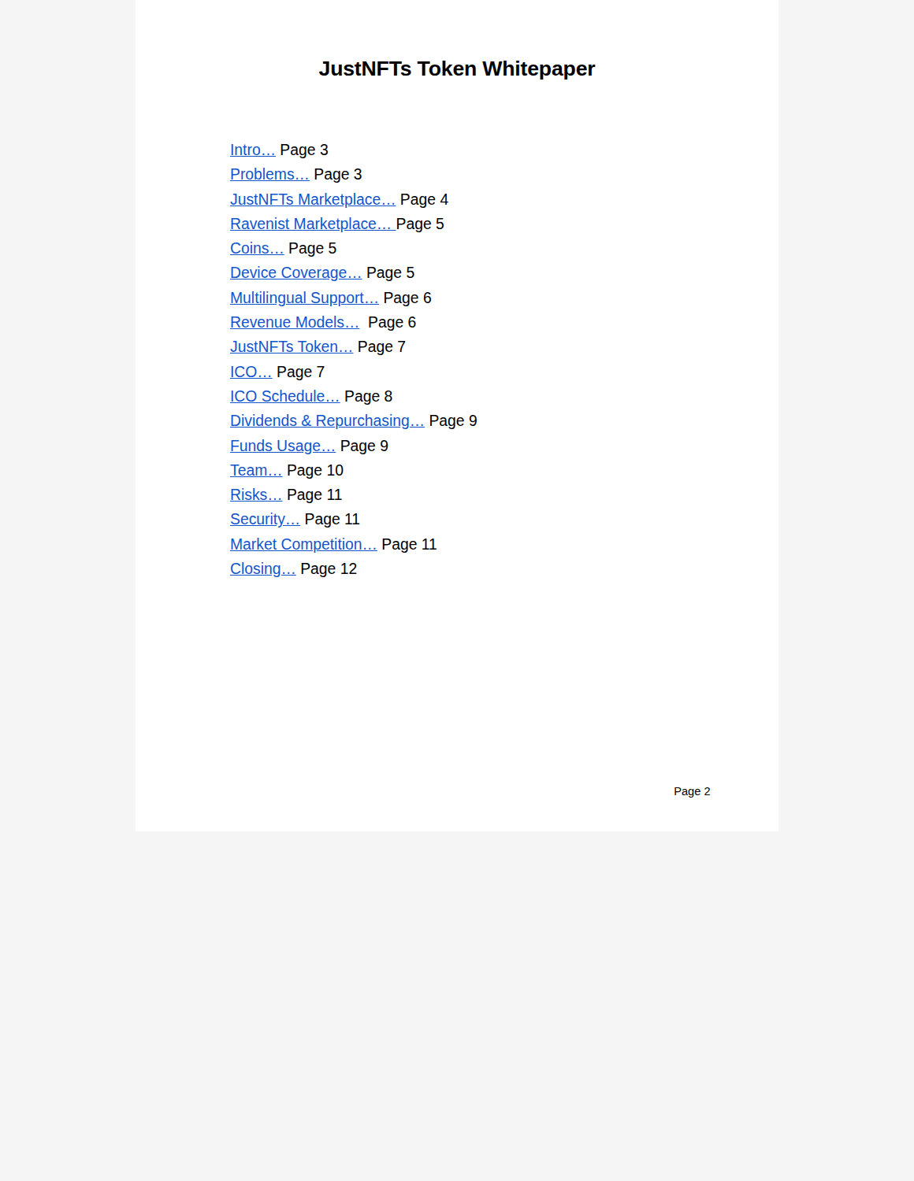JustNFTs Token Whitepaper
Intro… Page 3
Problems… Page 3
JustNFTs Marketplace… Page 4
Ravenist Marketplace… Page 5
Coins… Page 5
Device Coverage… Page 5
Multilingual Support… Page 6
Revenue Models… Page 6
JustNFTs Token… Page 7
ICO… Page 7
ICO Schedule… Page 8
Dividends & Repurchasing… Page 9
Funds Usage… Page 9
Team… Page 10
Risks… Page 11
Security… Page 11
Market Competition… Page 11
Closing… Page 12
Page 2